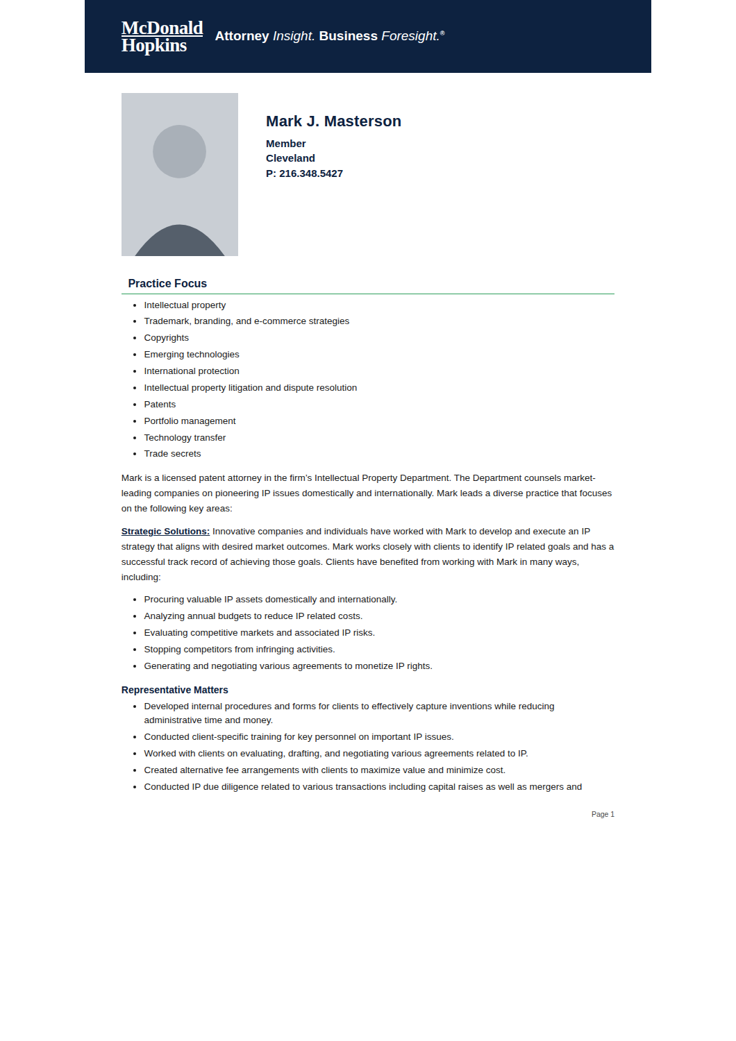McDonald Hopkins
Attorney Insight. Business Foresight.®
Mark J. Masterson
Member
Cleveland
P: 216.348.5427
Practice Focus
Intellectual property
Trademark, branding, and e-commerce strategies
Copyrights
Emerging technologies
International protection
Intellectual property litigation and dispute resolution
Patents
Portfolio management
Technology transfer
Trade secrets
Mark is a licensed patent attorney in the firm’s Intellectual Property Department. The Department counsels market-leading companies on pioneering IP issues domestically and internationally. Mark leads a diverse practice that focuses on the following key areas:
Strategic Solutions: Innovative companies and individuals have worked with Mark to develop and execute an IP strategy that aligns with desired market outcomes. Mark works closely with clients to identify IP related goals and has a successful track record of achieving those goals. Clients have benefited from working with Mark in many ways, including:
Procuring valuable IP assets domestically and internationally.
Analyzing annual budgets to reduce IP related costs.
Evaluating competitive markets and associated IP risks.
Stopping competitors from infringing activities.
Generating and negotiating various agreements to monetize IP rights.
Representative Matters
Developed internal procedures and forms for clients to effectively capture inventions while reducing administrative time and money.
Conducted client-specific training for key personnel on important IP issues.
Worked with clients on evaluating, drafting, and negotiating various agreements related to IP.
Created alternative fee arrangements with clients to maximize value and minimize cost.
Conducted IP due diligence related to various transactions including capital raises as well as mergers and
Page 1